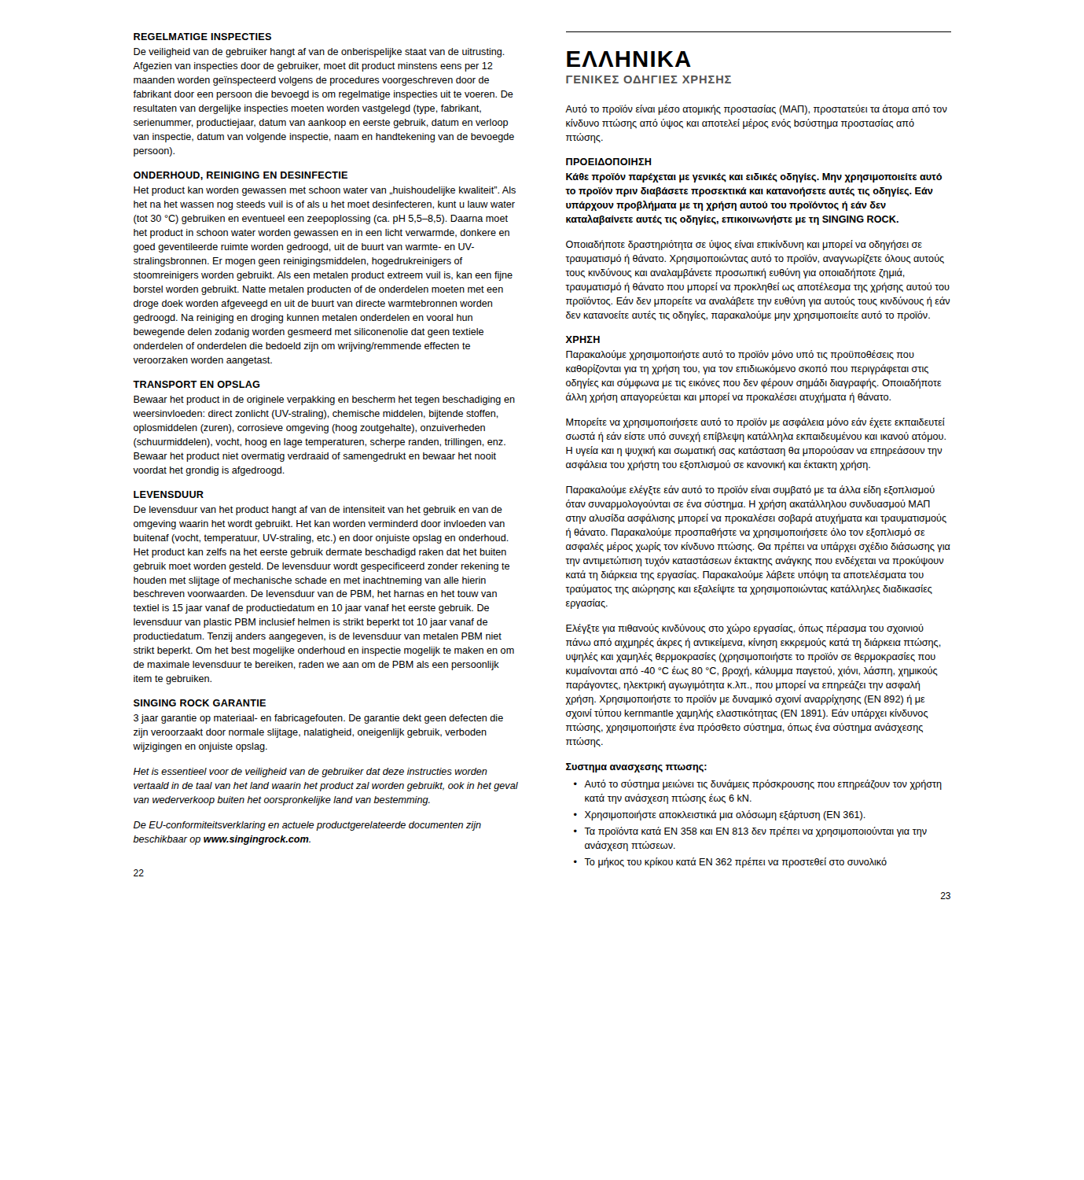REGELMATIGE INSPECTIES
De veiligheid van de gebruiker hangt af van de onberispelijke staat van de uitrusting. Afgezien van inspecties door de gebruiker, moet dit product minstens eens per 12 maanden worden geïnspecteerd volgens de procedures voorgeschreven door de fabrikant door een persoon die bevoegd is om regelmatige inspecties uit te voeren. De resultaten van dergelijke inspecties moeten worden vastgelegd (type, fabrikant, serienummer, productiejaar, datum van aankoop en eerste gebruik, datum en verloop van inspectie, datum van volgende inspectie, naam en handtekening van de bevoegde persoon).
ONDERHOUD, REINIGING EN DESINFECTIE
Het product kan worden gewassen met schoon water van „huishoudelijke kwaliteit”. Als het na het wassen nog steeds vuil is of als u het moet desinfecteren, kunt u lauw water (tot 30 °C) gebruiken en eventueel een zeepoplossing (ca. pH 5,5–8,5). Daarna moet het product in schoon water worden gewassen en in een licht verwarmde, donkere en goed geventileerde ruimte worden gedroogd, uit de buurt van warmte- en UV-stralingsbronnen. Er mogen geen reinigingsmiddelen, hogedrukreinigers of stoomreinigers worden gebruikt. Als een metalen product extreem vuil is, kan een fijne borstel worden gebruikt. Natte metalen producten of de onderdelen moeten met een droge doek worden afgeveegd en uit de buurt van directe warmtebronnen worden gedroogd. Na reiniging en droging kunnen metalen onderdelen en vooral hun bewegende delen zodanig worden gesmeerd met siliconenolie dat geen textiele onderdelen of onderdelen die bedoeld zijn om wrijving/remmende effecten te veroorzaken worden aangetast.
TRANSPORT EN OPSLAG
Bewaar het product in de originele verpakking en bescherm het tegen beschadiging en weersinvloeden: direct zonlicht (UV-straling), chemische middelen, bijtende stoffen, oplosmiddelen (zuren), corrosieve omgeving (hoog zoutgehalte), onzuiverheden (schuurmiddelen), vocht, hoog en lage temperaturen, scherpe randen, trillingen, enz. Bewaar het product niet overmatig verdraaid of samengedrukt en bewaar het nooit voordat het grondig is afgedroogd.
LEVENSDUUR
De levensduur van het product hangt af van de intensiteit van het gebruik en van de omgeving waarin het wordt gebruikt. Het kan worden verminderd door invloeden van buitenaf (vocht, temperatuur, UV-straling, etc.) en door onjuiste opslag en onderhoud. Het product kan zelfs na het eerste gebruik dermate beschadigd raken dat het buiten gebruik moet worden gesteld. De levensduur wordt gespecificeerd zonder rekening te houden met slijtage of mechanische schade en met inachtneming van alle hierin beschreven voorwaarden. De levensduur van de PBM, het harnas en het touw van textiel is 15 jaar vanaf de productiedatum en 10 jaar vanaf het eerste gebruik. De levensduur van plastic PBM inclusief helmen is strikt beperkt tot 10 jaar vanaf de productiedatum. Tenzij anders aangegeven, is de levensduur van metalen PBM niet strikt beperkt. Om het best mogelijke onderhoud en inspectie mogelijk te maken en om de maximale levensduur te bereiken, raden we aan om de PBM als een persoonlijk item te gebruiken.
SINGING ROCK GARANTIE
3 jaar garantie op materiaal- en fabricagefouten. De garantie dekt geen defecten die zijn veroorzaakt door normale slijtage, nalatigheid, oneigenlijk gebruik, verboden wijzigingen en onjuiste opslag.
Het is essentieel voor de veiligheid van de gebruiker dat deze instructies worden vertaald in de taal van het land waarin het product zal worden gebruikt, ook in het geval van wederverkoop buiten het oorspronkelijke land van bestemming.
De EU-conformiteitsverklaring en actuele productgerelateerde documenten zijn beschikbaar op www.singingrock.com.
22
ΕΛΛΗΝΙΚΑ
ΓΕΝΙΚΕΣ ΟΔΗΓΙΕΣ ΧΡΗΣΗΣ
Αυτό το προϊόν είναι μέσο ατομικής προστασίας (ΜΑΠ), προστατεύει τα άτομα από τον κίνδυνο πτώσης από ύψος και αποτελεί μέρος ενός bσύστημα προστασίας από πτώσης.
ΠΡΟΕΙΔΟΠΟΙΗΣΗ
Κάθε προϊόν παρέχεται με γενικές και ειδικές οδηγίες. Μην χρησιμοποιείτε αυτό το προϊόν πριν διαβάσετε προσεκτικά και κατανοήσετε αυτές τις οδηγίες. Εάν υπάρχουν προβλήματα με τη χρήση αυτού του προϊόντος ή εάν δεν καταλαβαίνετε αυτές τις οδηγίες, επικοινωνήστε με τη SINGING ROCK.
Οποιαδήποτε δραστηριότητα σε ύψος είναι επικίνδυνη και μπορεί να οδηγήσει σε τραυματισμό ή θάνατο. Χρησιμοποιώντας αυτό το προϊόν, αναγνωρίζετε όλους αυτούς τους κινδύνους και αναλαμβάνετε προσωπική ευθύνη για οποιαδήποτε ζημιά, τραυματισμό ή θάνατο που μπορεί να προκληθεί ως αποτέλεσμα της χρήσης αυτού του προϊόντος. Εάν δεν μπορείτε να αναλάβετε την ευθύνη για αυτούς τους κινδύνους ή εάν δεν κατανοείτε αυτές τις οδηγίες, παρακαλούμε μην χρησιμοποιείτε αυτό το προϊόν.
ΧΡΗΣΗ
Παρακαλούμε χρησιμοποιήστε αυτό το προϊόν μόνο υπό τις προϋποθέσεις που καθορίζονται για τη χρήση του, για τον επιδιωκόμενο σκοπό που περιγράφεται στις οδηγίες και σύμφωνα με τις εικόνες που δεν φέρουν σημάδι διαγραφής. Οποιαδήποτε άλλη χρήση απαγορεύεται και μπορεί να προκαλέσει ατυχήματα ή θάνατο.
Μπορείτε να χρησιμοποιήσετε αυτό το προϊόν με ασφάλεια μόνο εάν έχετε εκπαιδευτεί σωστά ή εάν είστε υπό συνεχή επίβλεψη κατάλληλα εκπαιδευμένου και ικανού ατόμου. Η υγεία και η ψυχική και σωματική σας κατάσταση θα μπορούσαν να επηρεάσουν την ασφάλεια του χρήστη του εξοπλισμού σε κανονική και έκτακτη χρήση.
Παρακαλούμε ελέγξτε εάν αυτό το προϊόν είναι συμβατό με τα άλλα είδη εξοπλισμού όταν συναρμολογούνται σε ένα σύστημα. Η χρήση ακατάλληλου συνδυασμού ΜΑΠ στην αλυσίδα ασφάλισης μπορεί να προκαλέσει σοβαρά ατυχήματα και τραυματισμούς ή θάνατο. Παρακαλούμε προσπαθήστε να χρησιμοποιήσετε όλο τον εξοπλισμό σε ασφαλές μέρος χωρίς τον κίνδυνο πτώσης. Θα πρέπει να υπάρχει σχέδιο διάσωσης για την αντιμετώπιση τυχόν καταστάσεων έκτακτης ανάγκης που ενδέχεται να προκύψουν κατά τη διάρκεια της εργασίας. Παρακαλούμε λάβετε υπόψη τα αποτελέσματα του τραύματος της αιώρησης και εξαλείψτε τα χρησιμοποιώντας κατάλληλες διαδικασίες εργασίας.
Ελέγξτε για πιθανούς κινδύνους στο χώρο εργασίας, όπως πέρασμα του σχοινιού πάνω από αιχμηρές άκρες ή αντικείμενα, κίνηση εκκρεμούς κατά τη διάρκεια πτώσης, υψηλές και χαμηλές θερμοκρασίες (χρησιμοποιήστε το προϊόν σε θερμοκρασίες που κυμαίνονται από -40 °C έως 80 °C, βροχή, κάλυμμα παγετού, χιόνι, λάσπη, χημικούς παράγοντες, ηλεκτρική αγωγιμότητα κ.λπ., που μπορεί να επηρεάζει την ασφαλή χρήση. Χρησιμοποιήστε το προϊόν με δυναμικό σχοινί αναρρίχησης (EN 892) ή με σχοινί τύπου kernmantle χαμηλής ελαστικότητας (EN 1891). Εάν υπάρχει κίνδυνος πτώσης, χρησιμοποιήστε ένα πρόσθετο σύστημα, όπως ένα σύστημα ανάσχεσης πτώσης.
Συστημα ανασχεσης πτωσης:
Αυτό το σύστημα μειώνει τις δυνάμεις πρόσκρουσης που επηρεάζουν τον χρήστη κατά την ανάσχεση πτώσης έως 6 kN.
Χρησιμοποιήστε αποκλειστικά μια ολόσωμη εξάρτυση (EN 361).
Τα προϊόντα κατά EN 358 και EN 813 δεν πρέπει να χρησιμοποιούνται για την ανάσχεση πτώσεων.
Το μήκος του κρίκου κατά EN 362 πρέπει να προστεθεί στο συνολικό
23